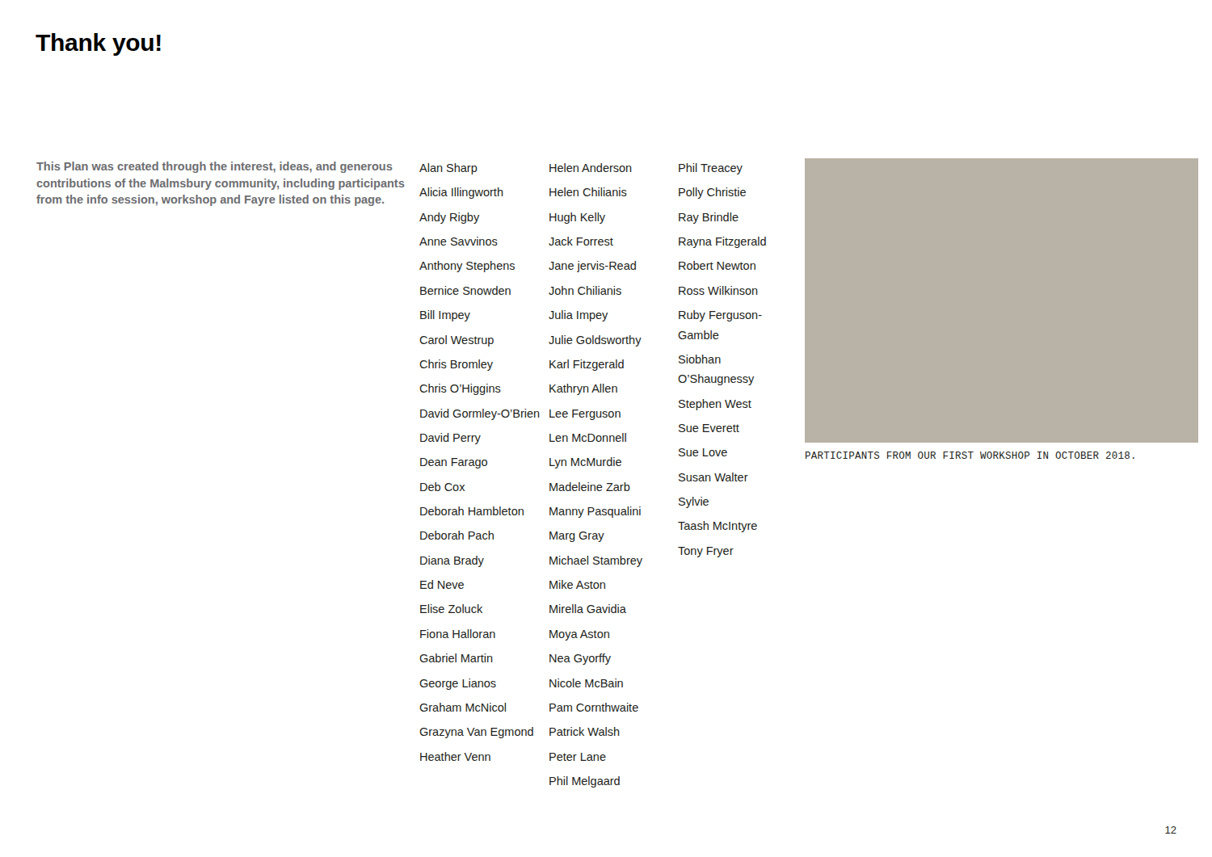Thank you!
This Plan was created through the interest, ideas, and generous contributions of the Malmsbury community, including participants from the info session, workshop and Fayre listed on this page.
Alan Sharp
Alicia Illingworth
Andy Rigby
Anne Savvinos
Anthony Stephens
Bernice Snowden
Bill Impey
Carol Westrup
Chris Bromley
Chris O’Higgins
David Gormley-O’Brien
David Perry
Dean Farago
Deb Cox
Deborah Hambleton
Deborah Pach
Diana Brady
Ed Neve
Elise Zoluck
Fiona Halloran
Gabriel Martin
George Lianos
Graham McNicol
Grazyna Van Egmond
Heather Venn
Helen Anderson
Helen Chilianis
Hugh Kelly
Jack Forrest
Jane jervis-Read
John Chilianis
Julia Impey
Julie Goldsworthy
Karl Fitzgerald
Kathryn Allen
Lee Ferguson
Len McDonnell
Lyn McMurdie
Madeleine Zarb
Manny Pasqualini
Marg Gray
Michael Stambrey
Mike Aston
Mirella Gavidia
Moya Aston
Nea Gyorffy
Nicole McBain
Pam Cornthwaite
Patrick Walsh
Peter Lane
Phil Melgaard
Phil Treacey
Polly Christie
Ray Brindle
Rayna Fitzgerald
Robert Newton
Ross Wilkinson
Ruby Ferguson-Gamble
Siobhan O’Shaugnessy
Stephen West
Sue Everett
Sue Love
Susan Walter
Sylvie
Taash McIntyre
Tony Fryer
Participants from our first workshop in October 2018.
12